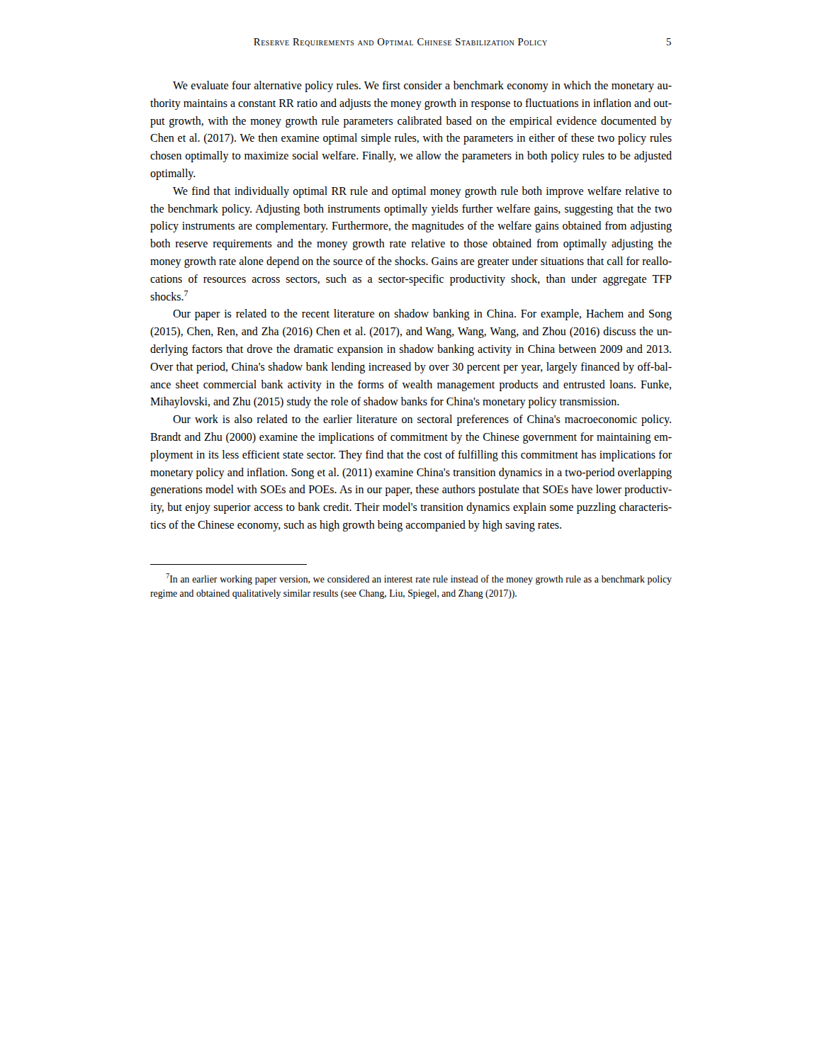Reserve Requirements and Optimal Chinese Stabilization Policy 5
We evaluate four alternative policy rules. We first consider a benchmark economy in which the monetary authority maintains a constant RR ratio and adjusts the money growth in response to fluctuations in inflation and output growth, with the money growth rule parameters calibrated based on the empirical evidence documented by Chen et al. (2017). We then examine optimal simple rules, with the parameters in either of these two policy rules chosen optimally to maximize social welfare. Finally, we allow the parameters in both policy rules to be adjusted optimally.
We find that individually optimal RR rule and optimal money growth rule both improve welfare relative to the benchmark policy. Adjusting both instruments optimally yields further welfare gains, suggesting that the two policy instruments are complementary. Furthermore, the magnitudes of the welfare gains obtained from adjusting both reserve requirements and the money growth rate relative to those obtained from optimally adjusting the money growth rate alone depend on the source of the shocks. Gains are greater under situations that call for reallocations of resources across sectors, such as a sector-specific productivity shock, than under aggregate TFP shocks.7
Our paper is related to the recent literature on shadow banking in China. For example, Hachem and Song (2015), Chen, Ren, and Zha (2016) Chen et al. (2017), and Wang, Wang, Wang, and Zhou (2016) discuss the underlying factors that drove the dramatic expansion in shadow banking activity in China between 2009 and 2013. Over that period, China's shadow bank lending increased by over 30 percent per year, largely financed by off-balance sheet commercial bank activity in the forms of wealth management products and entrusted loans. Funke, Mihaylovski, and Zhu (2015) study the role of shadow banks for China's monetary policy transmission.
Our work is also related to the earlier literature on sectoral preferences of China's macroeconomic policy. Brandt and Zhu (2000) examine the implications of commitment by the Chinese government for maintaining employment in its less efficient state sector. They find that the cost of fulfilling this commitment has implications for monetary policy and inflation. Song et al. (2011) examine China's transition dynamics in a two-period overlapping generations model with SOEs and POEs. As in our paper, these authors postulate that SOEs have lower productivity, but enjoy superior access to bank credit. Their model's transition dynamics explain some puzzling characteristics of the Chinese economy, such as high growth being accompanied by high saving rates.
7In an earlier working paper version, we considered an interest rate rule instead of the money growth rule as a benchmark policy regime and obtained qualitatively similar results (see Chang, Liu, Spiegel, and Zhang (2017)).